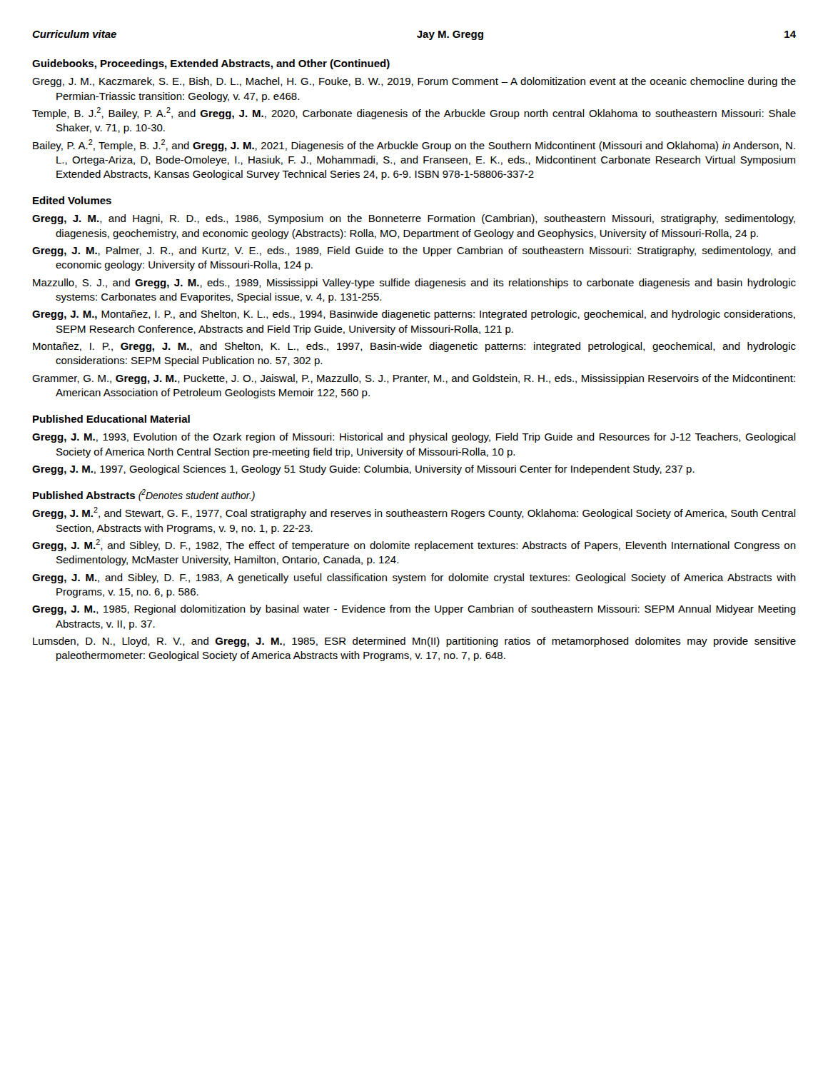Curriculum vitae Jay M. Gregg 14
Guidebooks, Proceedings, Extended Abstracts, and Other (Continued)
Gregg, J. M., Kaczmarek, S. E., Bish, D. L., Machel, H. G., Fouke, B. W., 2019, Forum Comment – A dolomitization event at the oceanic chemocline during the Permian-Triassic transition: Geology, v. 47, p. e468.
Temple, B. J.2, Bailey, P. A.2, and Gregg, J. M., 2020, Carbonate diagenesis of the Arbuckle Group north central Oklahoma to southeastern Missouri: Shale Shaker, v. 71, p. 10-30.
Bailey, P. A.2, Temple, B. J.2, and Gregg, J. M., 2021, Diagenesis of the Arbuckle Group on the Southern Midcontinent (Missouri and Oklahoma) in Anderson, N. L., Ortega-Ariza, D, Bode-Omoleye, I., Hasiuk, F. J., Mohammadi, S., and Franseen, E. K., eds., Midcontinent Carbonate Research Virtual Symposium Extended Abstracts, Kansas Geological Survey Technical Series 24, p. 6-9. ISBN 978-1-58806-337-2
Edited Volumes
Gregg, J. M., and Hagni, R. D., eds., 1986, Symposium on the Bonneterre Formation (Cambrian), southeastern Missouri, stratigraphy, sedimentology, diagenesis, geochemistry, and economic geology (Abstracts): Rolla, MO, Department of Geology and Geophysics, University of Missouri-Rolla, 24 p.
Gregg, J. M., Palmer, J. R., and Kurtz, V. E., eds., 1989, Field Guide to the Upper Cambrian of southeastern Missouri: Stratigraphy, sedimentology, and economic geology: University of Missouri-Rolla, 124 p.
Mazzullo, S. J., and Gregg, J. M., eds., 1989, Mississippi Valley-type sulfide diagenesis and its relationships to carbonate diagenesis and basin hydrologic systems: Carbonates and Evaporites, Special issue, v. 4, p. 131-255.
Gregg, J. M., Montañez, I. P., and Shelton, K. L., eds., 1994, Basinwide diagenetic patterns: Integrated petrologic, geochemical, and hydrologic considerations, SEPM Research Conference, Abstracts and Field Trip Guide, University of Missouri-Rolla, 121 p.
Montañez, I. P., Gregg, J. M., and Shelton, K. L., eds., 1997, Basin-wide diagenetic patterns: integrated petrological, geochemical, and hydrologic considerations: SEPM Special Publication no. 57, 302 p.
Grammer, G. M., Gregg, J. M., Puckette, J. O., Jaiswal, P., Mazzullo, S. J., Pranter, M., and Goldstein, R. H., eds., Mississippian Reservoirs of the Midcontinent: American Association of Petroleum Geologists Memoir 122, 560 p.
Published Educational Material
Gregg, J. M., 1993, Evolution of the Ozark region of Missouri: Historical and physical geology, Field Trip Guide and Resources for J-12 Teachers, Geological Society of America North Central Section pre-meeting field trip, University of Missouri-Rolla, 10 p.
Gregg, J. M., 1997, Geological Sciences 1, Geology 51 Study Guide: Columbia, University of Missouri Center for Independent Study, 237 p.
Published Abstracts (2Denotes student author.)
Gregg, J. M.2, and Stewart, G. F., 1977, Coal stratigraphy and reserves in southeastern Rogers County, Oklahoma: Geological Society of America, South Central Section, Abstracts with Programs, v. 9, no. 1, p. 22-23.
Gregg, J. M.2, and Sibley, D. F., 1982, The effect of temperature on dolomite replacement textures: Abstracts of Papers, Eleventh International Congress on Sedimentology, McMaster University, Hamilton, Ontario, Canada, p. 124.
Gregg, J. M., and Sibley, D. F., 1983, A genetically useful classification system for dolomite crystal textures: Geological Society of America Abstracts with Programs, v. 15, no. 6, p. 586.
Gregg, J. M., 1985, Regional dolomitization by basinal water - Evidence from the Upper Cambrian of southeastern Missouri: SEPM Annual Midyear Meeting Abstracts, v. II, p. 37.
Lumsden, D. N., Lloyd, R. V., and Gregg, J. M., 1985, ESR determined Mn(II) partitioning ratios of metamorphosed dolomites may provide sensitive paleothermometer: Geological Society of America Abstracts with Programs, v. 17, no. 7, p. 648.